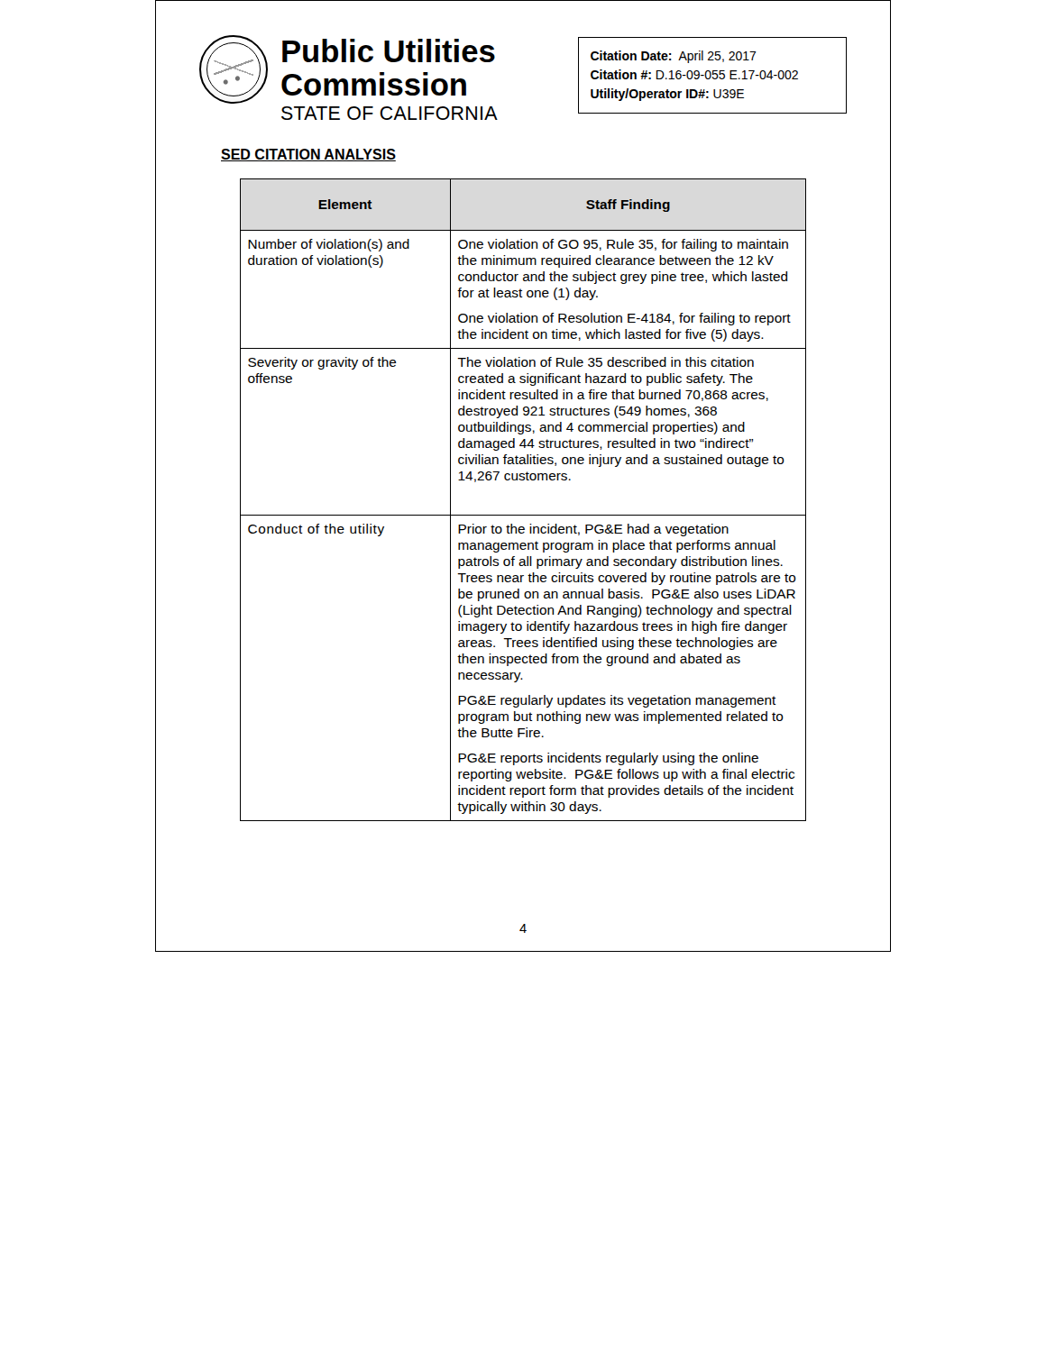Public Utilities Commission
STATE OF CALIFORNIA
Citation Date: April 25, 2017
Citation #: D.16-09-055 E.17-04-002
Utility/Operator ID#: U39E
SED CITATION ANALYSIS
| Element | Staff Finding |
| --- | --- |
| Number of violation(s) and duration of violation(s) | One violation of GO 95, Rule 35, for failing to maintain the minimum required clearance between the 12 kV conductor and the subject grey pine tree, which lasted for at least one (1) day. One violation of Resolution E-4184, for failing to report the incident on time, which lasted for five (5) days. |
| Severity or gravity of the offense | The violation of Rule 35 described in this citation created a significant hazard to public safety. The incident resulted in a fire that burned 70,868 acres, destroyed 921 structures (549 homes, 368 outbuildings, and 4 commercial properties) and damaged 44 structures, resulted in two “indirect” civilian fatalities, one injury and a sustained outage to 14,267 customers. |
| Conduct of the utility | Prior to the incident, PG&E had a vegetation management program in place that performs annual patrols of all primary and secondary distribution lines. Trees near the circuits covered by routine patrols are to be pruned on an annual basis. PG&E also uses LiDAR (Light Detection And Ranging) technology and spectral imagery to identify hazardous trees in high fire danger areas. Trees identified using these technologies are then inspected from the ground and abated as necessary. PG&E regularly updates its vegetation management program but nothing new was implemented related to the Butte Fire. PG&E reports incidents regularly using the online reporting website. PG&E follows up with a final electric incident report form that provides details of the incident typically within 30 days. |
4